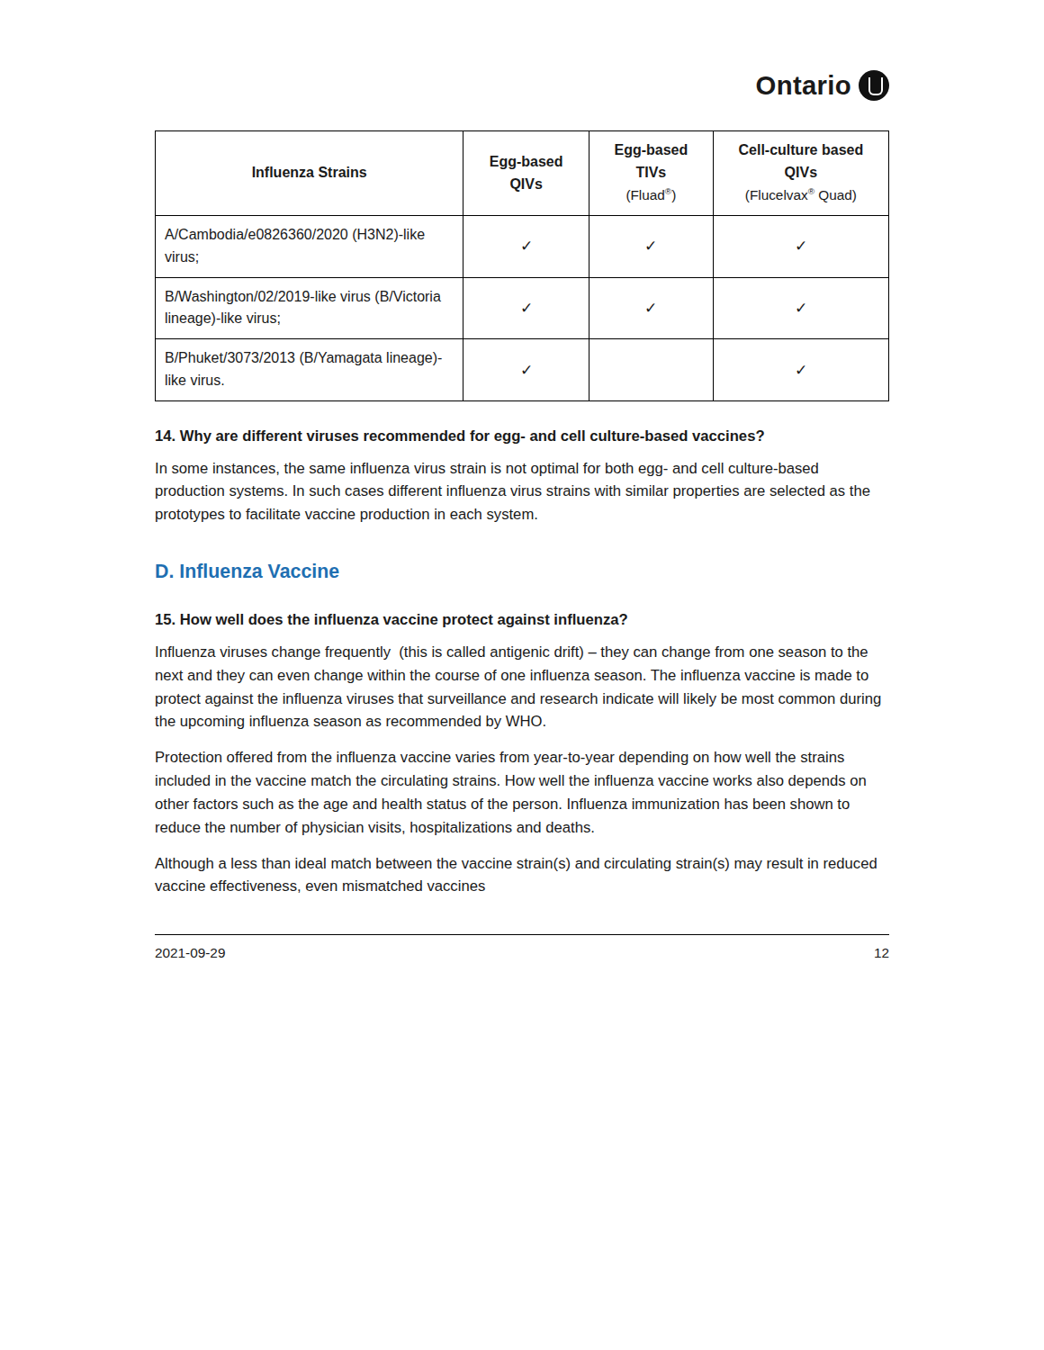Ontario
| Influenza Strains | Egg-based QIVs | Egg-based TIVs (Fluad ® ) | Cell-culture based QIVs (Flucelvax ® Quad) |
| --- | --- | --- | --- |
| A/Cambodia/e0826360/2020 (H3N2)-like virus; | ✓ | ✓ | ✓ |
| B/Washington/02/2019-like virus (B/Victoria lineage)-like virus; | ✓ | ✓ | ✓ |
| B/Phuket/3073/2013 (B/Yamagata lineage)-like virus. | ✓ | | ✓ |
14. Why are different viruses recommended for egg- and cell culture-based vaccines?
In some instances, the same influenza virus strain is not optimal for both egg- and cell culture-based production systems. In such cases different influenza virus strains with similar properties are selected as the prototypes to facilitate vaccine production in each system.
D. Influenza Vaccine
15. How well does the influenza vaccine protect against influenza?
Influenza viruses change frequently (this is called antigenic drift) – they can change from one season to the next and they can even change within the course of one influenza season. The influenza vaccine is made to protect against the influenza viruses that surveillance and research indicate will likely be most common during the upcoming influenza season as recommended by WHO.
Protection offered from the influenza vaccine varies from year-to-year depending on how well the strains included in the vaccine match the circulating strains. How well the influenza vaccine works also depends on other factors such as the age and health status of the person. Influenza immunization has been shown to reduce the number of physician visits, hospitalizations and deaths.
Although a less than ideal match between the vaccine strain(s) and circulating strain(s) may result in reduced vaccine effectiveness, even mismatched vaccines
2021-09-29 12